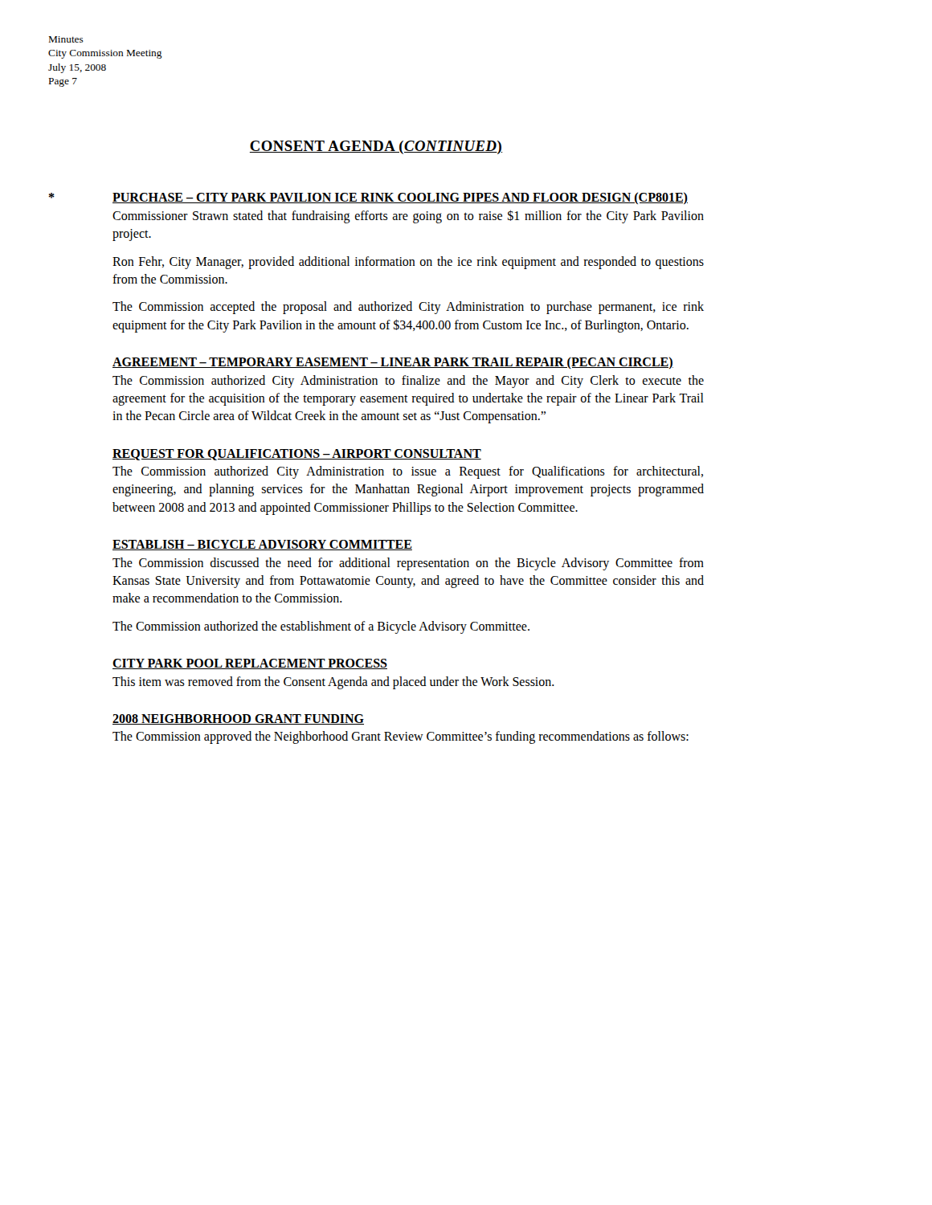Minutes
City Commission Meeting
July 15, 2008
Page 7
CONSENT AGENDA (CONTINUED)
*PURCHASE – CITY PARK PAVILION ICE RINK COOLING PIPES AND FLOOR DESIGN (CP801E)
Commissioner Strawn stated that fundraising efforts are going on to raise $1 million for the City Park Pavilion project.
Ron Fehr, City Manager, provided additional information on the ice rink equipment and responded to questions from the Commission.
The Commission accepted the proposal and authorized City Administration to purchase permanent, ice rink equipment for the City Park Pavilion in the amount of $34,400.00 from Custom Ice Inc., of Burlington, Ontario.
AGREEMENT – TEMPORARY EASEMENT – LINEAR PARK TRAIL REPAIR (PECAN CIRCLE)
The Commission authorized City Administration to finalize and the Mayor and City Clerk to execute the agreement for the acquisition of the temporary easement required to undertake the repair of the Linear Park Trail in the Pecan Circle area of Wildcat Creek in the amount set as “Just Compensation.”
REQUEST FOR QUALIFICATIONS – AIRPORT CONSULTANT
The Commission authorized City Administration to issue a Request for Qualifications for architectural, engineering, and planning services for the Manhattan Regional Airport improvement projects programmed between 2008 and 2013 and appointed Commissioner Phillips to the Selection Committee.
ESTABLISH – BICYCLE ADVISORY COMMITTEE
The Commission discussed the need for additional representation on the Bicycle Advisory Committee from Kansas State University and from Pottawatomie County, and agreed to have the Committee consider this and make a recommendation to the Commission.
The Commission authorized the establishment of a Bicycle Advisory Committee.
CITY PARK POOL REPLACEMENT PROCESS
This item was removed from the Consent Agenda and placed under the Work Session.
2008 NEIGHBORHOOD GRANT FUNDING
The Commission approved the Neighborhood Grant Review Committee’s funding recommendations as follows: